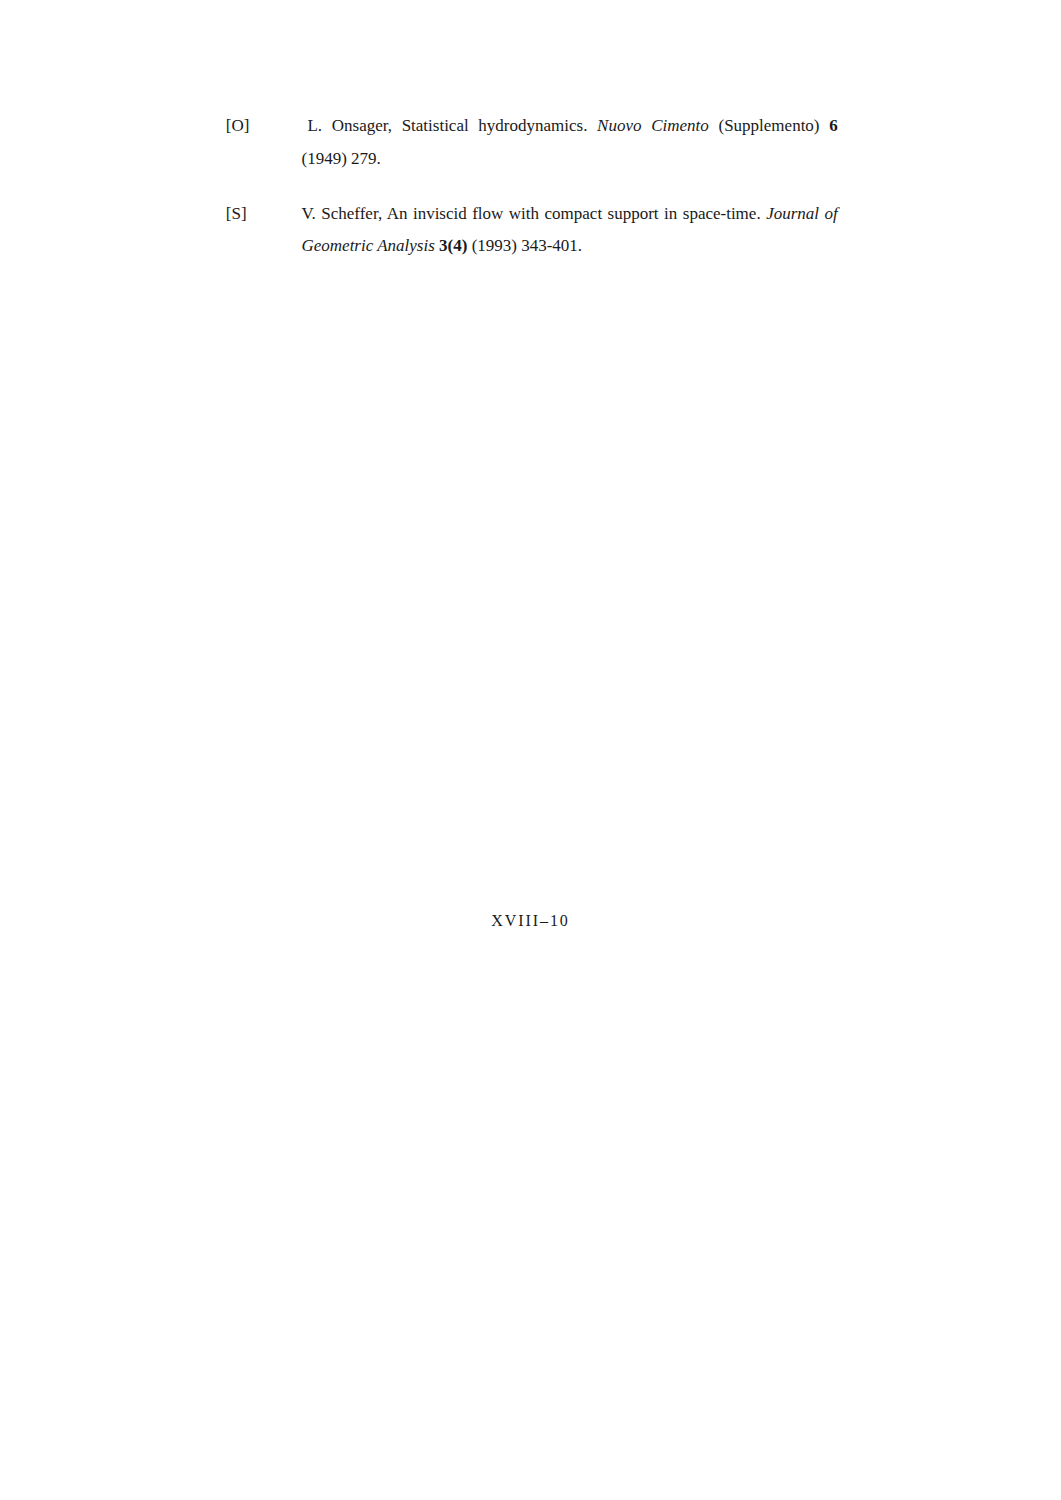[O] L. Onsager, Statistical hydrodynamics. Nuovo Cimento (Supplemento) 6 (1949) 279.
[S] V. Scheffer, An inviscid flow with compact support in space-time. Journal of Geometric Analysis 3(4) (1993) 343-401.
XVIII–10